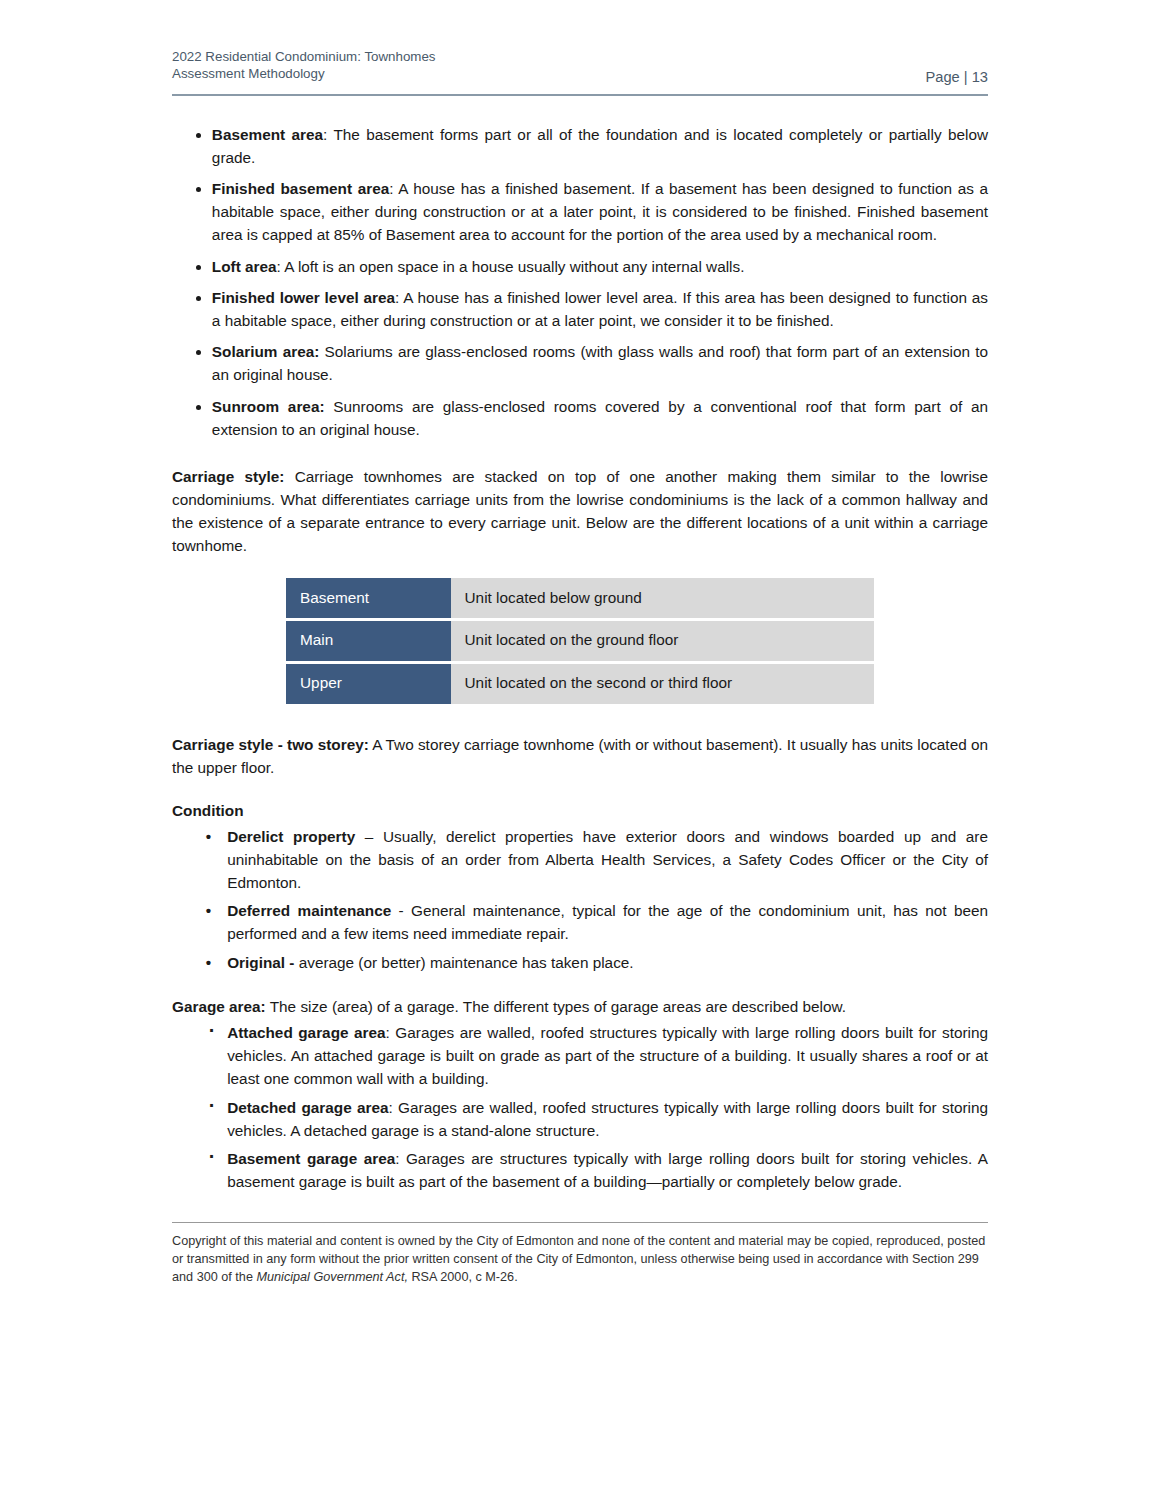2022 Residential Condominium: Townhomes
Assessment Methodology
Page | 13
Basement area: The basement forms part or all of the foundation and is located completely or partially below grade.
Finished basement area: A house has a finished basement. If a basement has been designed to function as a habitable space, either during construction or at a later point, it is considered to be finished. Finished basement area is capped at 85% of Basement area to account for the portion of the area used by a mechanical room.
Loft area: A loft is an open space in a house usually without any internal walls.
Finished lower level area: A house has a finished lower level area. If this area has been designed to function as a habitable space, either during construction or at a later point, we consider it to be finished.
Solarium area: Solariums are glass-enclosed rooms (with glass walls and roof) that form part of an extension to an original house.
Sunroom area: Sunrooms are glass-enclosed rooms covered by a conventional roof that form part of an extension to an original house.
Carriage style: Carriage townhomes are stacked on top of one another making them similar to the lowrise condominiums. What differentiates carriage units from the lowrise condominiums is the lack of a common hallway and the existence of a separate entrance to every carriage unit. Below are the different locations of a unit within a carriage townhome.
| Basement | Unit located below ground |
| Main | Unit located on the ground floor |
| Upper | Unit located on the second or third floor |
Carriage style - two storey: A Two storey carriage townhome (with or without basement). It usually has units located on the upper floor.
Condition
Derelict property – Usually, derelict properties have exterior doors and windows boarded up and are uninhabitable on the basis of an order from Alberta Health Services, a Safety Codes Officer or the City of Edmonton.
Deferred maintenance - General maintenance, typical for the age of the condominium unit, has not been performed and a few items need immediate repair.
Original - average (or better) maintenance has taken place.
Garage area: The size (area) of a garage. The different types of garage areas are described below.
Attached garage area: Garages are walled, roofed structures typically with large rolling doors built for storing vehicles. An attached garage is built on grade as part of the structure of a building. It usually shares a roof or at least one common wall with a building.
Detached garage area: Garages are walled, roofed structures typically with large rolling doors built for storing vehicles. A detached garage is a stand-alone structure.
Basement garage area: Garages are structures typically with large rolling doors built for storing vehicles. A basement garage is built as part of the basement of a building—partially or completely below grade.
Copyright of this material and content is owned by the City of Edmonton and none of the content and material may be copied, reproduced, posted or transmitted in any form without the prior written consent of the City of Edmonton, unless otherwise being used in accordance with Section 299 and 300 of the Municipal Government Act, RSA 2000, c M-26.